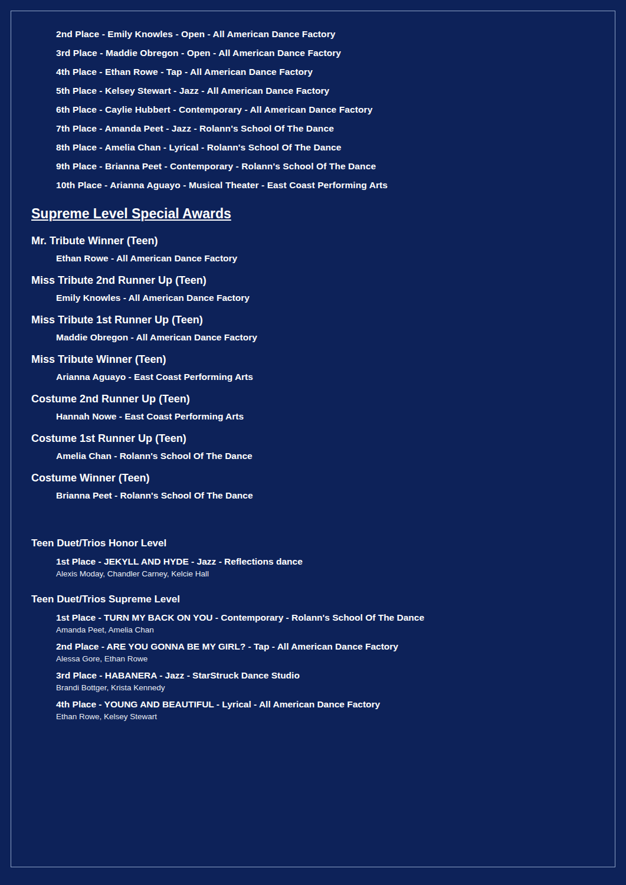2nd Place - Emily Knowles - Open - All American Dance Factory
3rd Place - Maddie Obregon - Open - All American Dance Factory
4th Place - Ethan Rowe - Tap - All American Dance Factory
5th Place - Kelsey Stewart - Jazz - All American Dance Factory
6th Place - Caylie Hubbert - Contemporary - All American Dance Factory
7th Place - Amanda Peet - Jazz - Rolann's School Of The Dance
8th Place - Amelia Chan - Lyrical - Rolann's School Of The Dance
9th Place - Brianna Peet - Contemporary - Rolann's School Of The Dance
10th Place - Arianna Aguayo - Musical Theater - East Coast Performing Arts
Supreme Level Special Awards
Mr. Tribute Winner (Teen)
Ethan Rowe - All American Dance Factory
Miss Tribute 2nd Runner Up (Teen)
Emily Knowles - All American Dance Factory
Miss Tribute 1st Runner Up (Teen)
Maddie Obregon - All American Dance Factory
Miss Tribute Winner (Teen)
Arianna Aguayo - East Coast Performing Arts
Costume 2nd Runner Up (Teen)
Hannah Nowe - East Coast Performing Arts
Costume 1st Runner Up (Teen)
Amelia Chan - Rolann's School Of The Dance
Costume Winner (Teen)
Brianna Peet - Rolann's School Of The Dance
Teen Duet/Trios Honor Level
1st Place - JEKYLL AND HYDE - Jazz - Reflections dance
Alexis Moday, Chandler Carney, Kelcie Hall
Teen Duet/Trios Supreme Level
1st Place - TURN MY BACK ON YOU - Contemporary - Rolann's School Of The Dance
Amanda Peet, Amelia Chan
2nd Place - ARE YOU GONNA BE MY GIRL? - Tap - All American Dance Factory
Alessa Gore, Ethan Rowe
3rd Place - HABANERA - Jazz - StarStruck Dance Studio
Brandi Bottger, Krista Kennedy
4th Place - YOUNG AND BEAUTIFUL - Lyrical - All American Dance Factory
Ethan Rowe, Kelsey Stewart